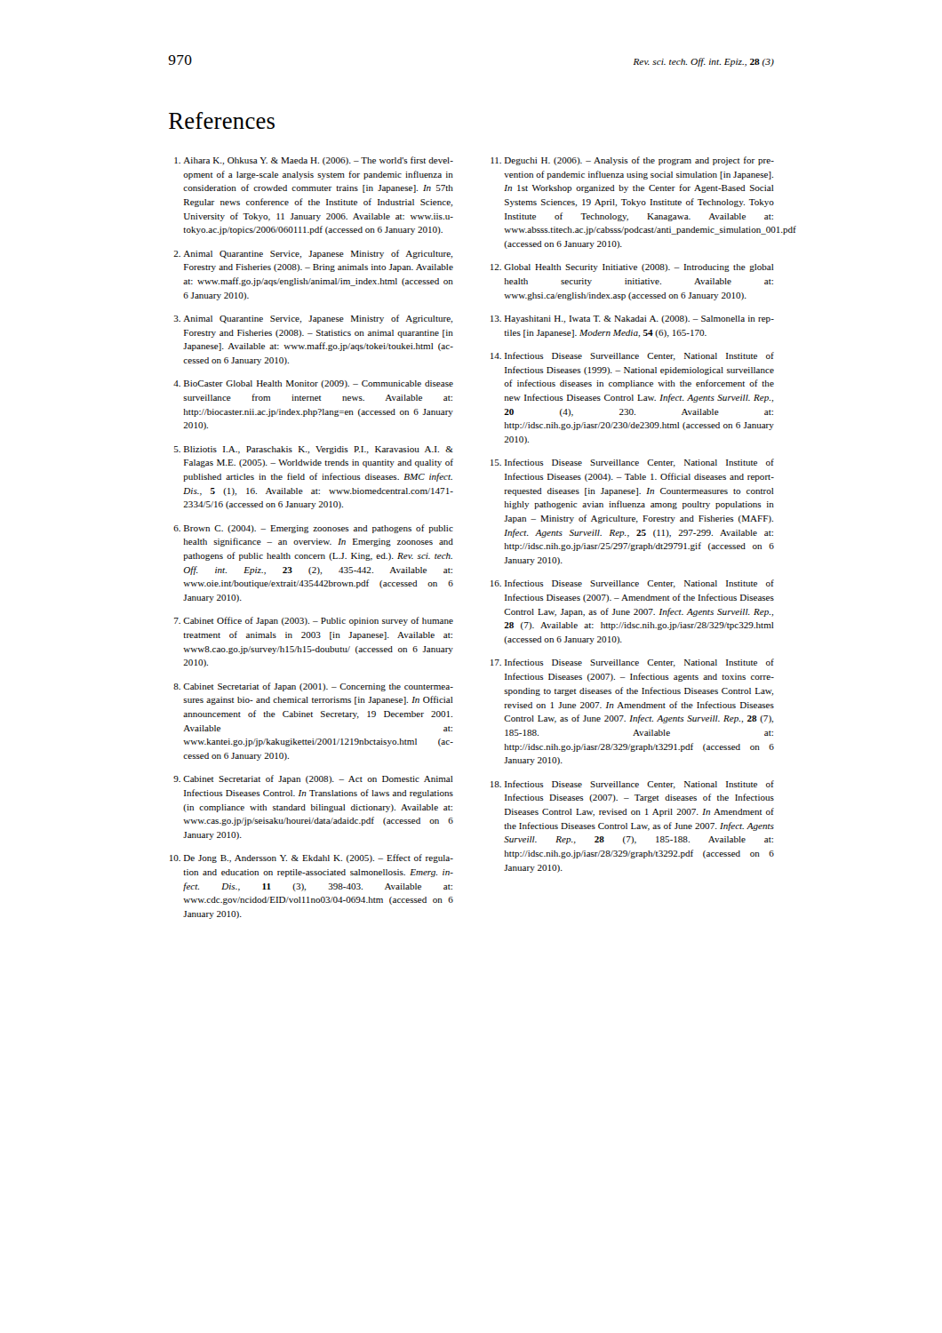970
Rev. sci. tech. Off. int. Epiz., 28 (3)
References
Aihara K., Ohkusa Y. & Maeda H. (2006). – The world's first development of a large-scale analysis system for pandemic influenza in consideration of crowded commuter trains [in Japanese]. In 57th Regular news conference of the Institute of Industrial Science, University of Tokyo, 11 January 2006. Available at: www.iis.u-tokyo.ac.jp/topics/2006/060111.pdf (accessed on 6 January 2010).
Animal Quarantine Service, Japanese Ministry of Agriculture, Forestry and Fisheries (2008). – Bring animals into Japan. Available at: www.maff.go.jp/aqs/english/animal/im_index.html (accessed on 6 January 2010).
Animal Quarantine Service, Japanese Ministry of Agriculture, Forestry and Fisheries (2008). – Statistics on animal quarantine [in Japanese]. Available at: www.maff.go.jp/aqs/tokei/toukei.html (accessed on 6 January 2010).
BioCaster Global Health Monitor (2009). – Communicable disease surveillance from internet news. Available at: http://biocaster.nii.ac.jp/index.php?lang=en (accessed on 6 January 2010).
Bliziotis I.A., Paraschakis K., Vergidis P.I., Karavasiou A.I. & Falagas M.E. (2005). – Worldwide trends in quantity and quality of published articles in the field of infectious diseases. BMC infect. Dis., 5 (1), 16. Available at: www.biomedcentral.com/1471-2334/5/16 (accessed on 6 January 2010).
Brown C. (2004). – Emerging zoonoses and pathogens of public health significance – an overview. In Emerging zoonoses and pathogens of public health concern (L.J. King, ed.). Rev. sci. tech. Off. int. Epiz., 23 (2), 435-442. Available at: www.oie.int/boutique/extrait/435442brown.pdf (accessed on 6 January 2010).
Cabinet Office of Japan (2003). – Public opinion survey of humane treatment of animals in 2003 [in Japanese]. Available at: www8.cao.go.jp/survey/h15/h15-doubutu/ (accessed on 6 January 2010).
Cabinet Secretariat of Japan (2001). – Concerning the countermeasures against bio- and chemical terrorisms [in Japanese]. In Official announcement of the Cabinet Secretary, 19 December 2001. Available at: www.kantei.go.jp/jp/kakugikettei/2001/1219nbctaisyo.html (accessed on 6 January 2010).
Cabinet Secretariat of Japan (2008). – Act on Domestic Animal Infectious Diseases Control. In Translations of laws and regulations (in compliance with standard bilingual dictionary). Available at: www.cas.go.jp/jp/seisaku/hourei/data/adaidc.pdf (accessed on 6 January 2010).
De Jong B., Andersson Y. & Ekdahl K. (2005). – Effect of regulation and education on reptile-associated salmonellosis. Emerg. infect. Dis., 11 (3), 398-403. Available at: www.cdc.gov/ncidod/EID/vol11no03/04-0694.htm (accessed on 6 January 2010).
Deguchi H. (2006). – Analysis of the program and project for prevention of pandemic influenza using social simulation [in Japanese]. In 1st Workshop organized by the Center for Agent-Based Social Systems Sciences, 19 April, Tokyo Institute of Technology. Tokyo Institute of Technology, Kanagawa. Available at: www.absss.titech.ac.jp/cabsss/podcast/anti_pandemic_simulation_001.pdf (accessed on 6 January 2010).
Global Health Security Initiative (2008). – Introducing the global health security initiative. Available at: www.ghsi.ca/english/index.asp (accessed on 6 January 2010).
Hayashitani H., Iwata T. & Nakadai A. (2008). – Salmonella in reptiles [in Japanese]. Modern Media, 54 (6), 165-170.
Infectious Disease Surveillance Center, National Institute of Infectious Diseases (1999). – National epidemiological surveillance of infectious diseases in compliance with the enforcement of the new Infectious Diseases Control Law. Infect. Agents Surveill. Rep., 20 (4), 230. Available at: http://idsc.nih.go.jp/iasr/20/230/de2309.html (accessed on 6 January 2010).
Infectious Disease Surveillance Center, National Institute of Infectious Diseases (2004). – Table 1. Official diseases and report-requested diseases [in Japanese]. In Countermeasures to control highly pathogenic avian influenza among poultry populations in Japan – Ministry of Agriculture, Forestry and Fisheries (MAFF). Infect. Agents Surveill. Rep., 25 (11), 297-299. Available at: http://idsc.nih.go.jp/iasr/25/297/graph/dt29791.gif (accessed on 6 January 2010).
Infectious Disease Surveillance Center, National Institute of Infectious Diseases (2007). – Amendment of the Infectious Diseases Control Law, Japan, as of June 2007. Infect. Agents Surveill. Rep., 28 (7). Available at: http://idsc.nih.go.jp/iasr/28/329/tpc329.html (accessed on 6 January 2010).
Infectious Disease Surveillance Center, National Institute of Infectious Diseases (2007). – Infectious agents and toxins corresponding to target diseases of the Infectious Diseases Control Law, revised on 1 June 2007. In Amendment of the Infectious Diseases Control Law, as of June 2007. Infect. Agents Surveill. Rep., 28 (7), 185-188. Available at: http://idsc.nih.go.jp/iasr/28/329/graph/t3291.pdf (accessed on 6 January 2010).
Infectious Disease Surveillance Center, National Institute of Infectious Diseases (2007). – Target diseases of the Infectious Diseases Control Law, revised on 1 April 2007. In Amendment of the Infectious Diseases Control Law, as of June 2007. Infect. Agents Surveill. Rep., 28 (7), 185-188. Available at: http://idsc.nih.go.jp/iasr/28/329/graph/t3292.pdf (accessed on 6 January 2010).